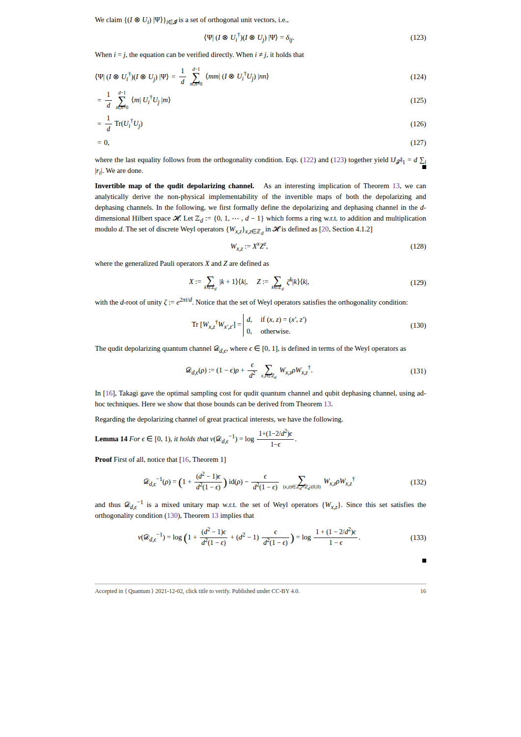We claim {(I ⊗ Ui) |Ψ⟩}i∈𝓘 is a set of orthogonal unit vectors, i.e.,
⟨Ψ| (I ⊗ Ui†)(I ⊗ Uj) |Ψ⟩ = δij.
(123)
When i = j, the equation can be verified directly. When i ≠ j, it holds that
⟨Ψ| (I ⊗ Ui†)(I ⊗ Uj) |Ψ⟩ = 1 d d−1∑m,n=0 ⟨mm| (I ⊗ Ui†Uj) |nn⟩ (124)
= 1 d d−1∑m,n=0 ⟨m| Ui†Uj |m⟩ (125)
= 1 d Tr(Ui†Uj) (126)
= 0, (127)
where the last equality follows from the orthogonality condition. Eqs. (122) and (123) together yield ‖J𝒯‖1 = d ∑i |ri|. We are done.
Invertible map of the qudit depolarizing channel. As an interesting implication of Theorem 13, we can analytically derive the non-physical implementability of the invertible maps of both the depolarizing and dephasing channels. In the following, we first formally define the depolarizing and dephasing channel in the d-dimensional Hilbert space 𝓗. Let ℤd := {0, 1, ⋯ , d − 1} which forms a ring w.r.t. to addition and multiplication modulo d. The set of discrete Weyl operators {Wx,z}x,z∈ℤd in 𝓗 is defined as [20, Section 4.1.2]
Wx,z := XxZz,
(128)
where the generalized Pauli operators X and Z are defined as
X := ∑k∈ℤd |k + 1⟩⟨k|, Z := ∑k∈ℤd ζk|k⟩⟨k|,
(129)
with the d-root of unity ζ := e2πi/d. Notice that the set of Weyl operators satisfies the orthogonality condition:
Tr [Wx,z†Wx′,z′] = d, if (x, z) = (x′, z′) 0, otherwise.
(130)
The qudit depolarizing quantum channel 𝒟d,ϵ, where ϵ ∈ [0, 1], is defined in terms of the Weyl operators as
𝒟d,ϵ(ρ) := (1 − ϵ)ρ + ϵd2 ∑x,z∈ℤd Wx,zρWx,z†.
(131)
In [16], Takagi gave the optimal sampling cost for qudit quantum channel and qubit dephasing channel, using ad-hoc techniques. Here we show that those bounds can be derived from Theorem 13.
Regarding the depolarizing channel of great practical interests, we have the following.
Lemma 14 For ϵ ∈ [0, 1), it holds that ν(𝒟d,ϵ−1) = log 1+(1−2/d2)ϵ 1−ϵ.
Proof First of all, notice that [16, Theorem 1]
𝒟d,ϵ−1(ρ) = (1 + (d2 − 1)ϵ d2(1 − ϵ)) id(ρ) − ϵd2(1 − ϵ) ∑(x,z)∈ℤd×ℤd\(0,0) Wx,zρWx,z†
(132)
and thus 𝒟d,ϵ−1 is a mixed unitary map w.r.t. the set of Weyl operators {Wx,z}. Since this set satisfies the orthogonality condition (130), Theorem 13 implies that
ν(𝒟d,ϵ−1) = log (1 + (d2 − 1)ϵ d2(1 − ϵ) + (d2 − 1) ϵd2(1 − ϵ)) = log 1 + (1 − 2/d2)ϵ 1 − ϵ.
(133)
Accepted in ⟨ Quantum ⟩ 2021-12-02, click title to verify. Published under CC-BY 4.0. 16